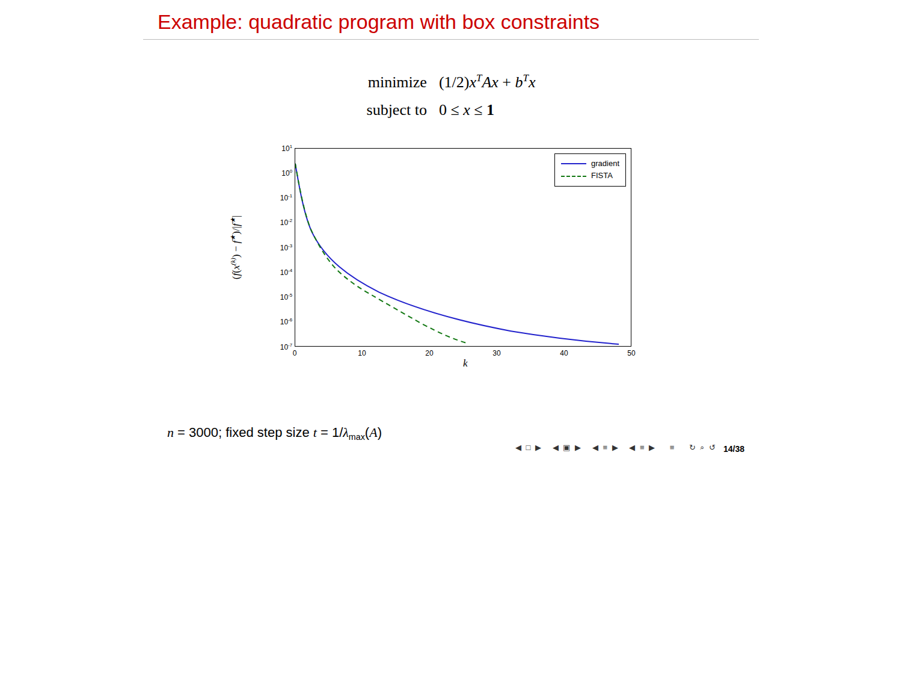Example: quadratic program with box constraints
| minimize | (1/2) x T Ax + b T x |
| subject to | 0 ≤ x ≤ 1 |
(f(x(k)) − f★)/|f★|
101
100
10-1
10-2
10-3
10-4
10-5
10-6
10-7
gradient
FISTA
0
10
20
30
40
50
k
n = 3000; fixed step size t = 1/λmax(A)
◀ □ ▶ ◀ ▣ ▶ ◀ ≡ ▶ ◀ ≡ ▶ ≡ ↻ ⌕ ↺
14/38